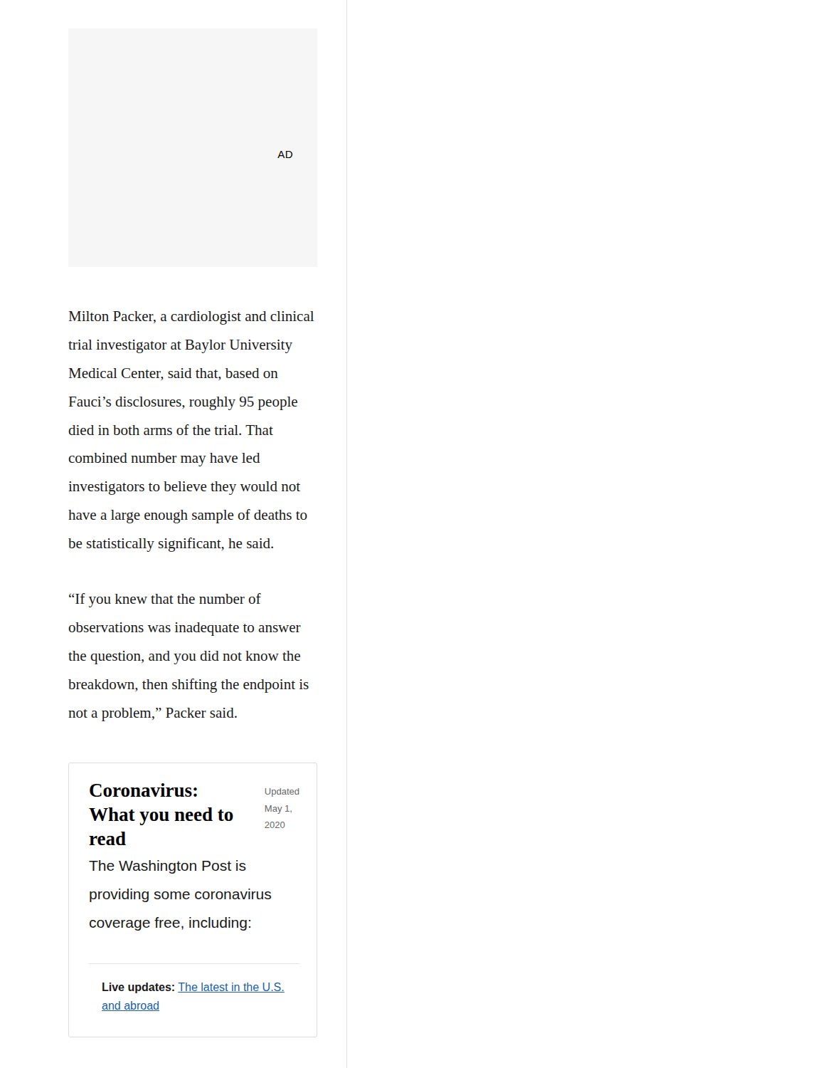AD
Milton Packer, a cardiologist and clinical trial investigator at Baylor University Medical Center, said that, based on Fauci’s disclosures, roughly 95 people died in both arms of the trial. That combined number may have led investigators to believe they would not have a large enough sample of deaths to be statistically significant, he said.
“If you knew that the number of observations was inadequate to answer the question, and you did not know the breakdown, then shifting the endpoint is not a problem,” Packer said.
Coronavirus: What you need to read
Updated
May 1,
2020
The Washington Post is providing some coronavirus coverage free, including:
Live updates: The latest in the U.S. and abroad